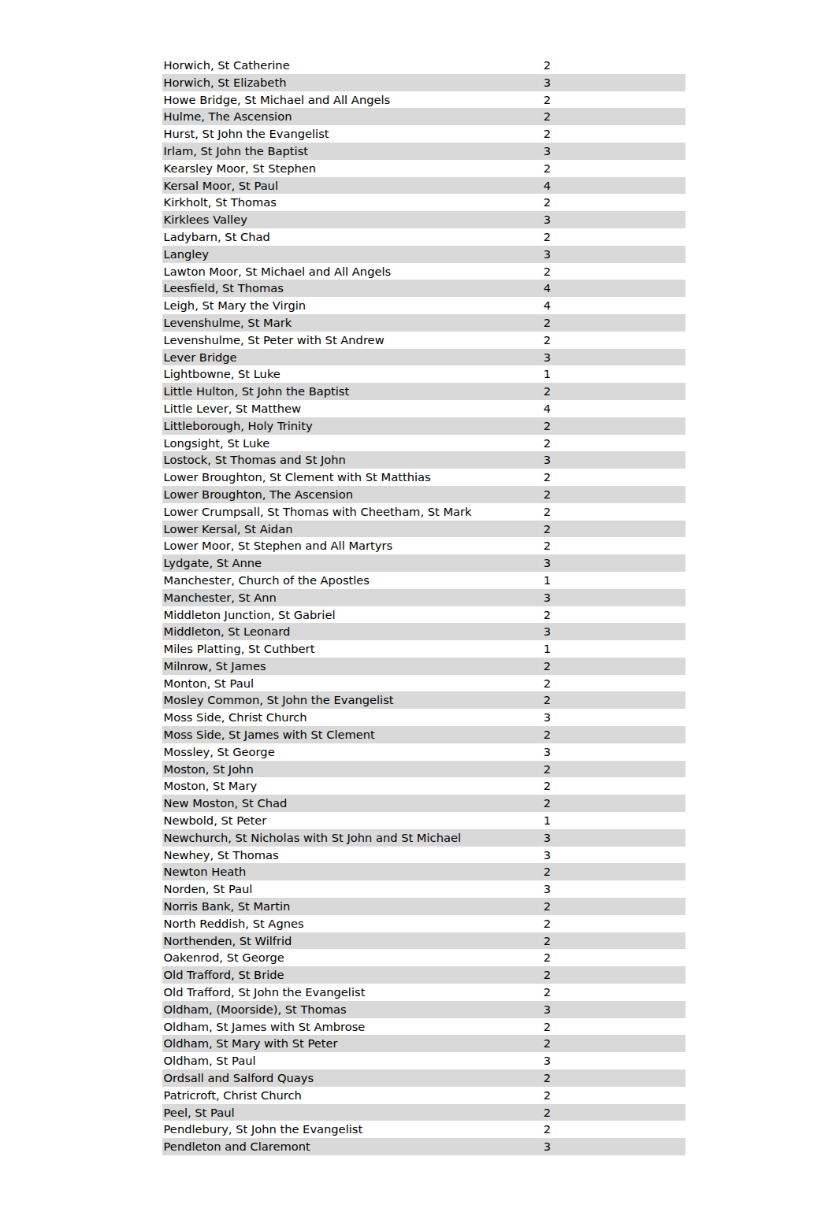| Horwich, St Catherine | 2 |
| Horwich, St Elizabeth | 3 |
| Howe Bridge, St Michael and All Angels | 2 |
| Hulme, The Ascension | 2 |
| Hurst, St John the Evangelist | 2 |
| Irlam, St John the Baptist | 3 |
| Kearsley Moor, St Stephen | 2 |
| Kersal Moor, St Paul | 4 |
| Kirkholt, St Thomas | 2 |
| Kirklees Valley | 3 |
| Ladybarn, St Chad | 2 |
| Langley | 3 |
| Lawton Moor, St Michael and All Angels | 2 |
| Leesfield, St Thomas | 4 |
| Leigh, St Mary the Virgin | 4 |
| Levenshulme, St Mark | 2 |
| Levenshulme, St Peter with St Andrew | 2 |
| Lever Bridge | 3 |
| Lightbowne, St Luke | 1 |
| Little Hulton, St John the Baptist | 2 |
| Little Lever, St Matthew | 4 |
| Littleborough, Holy Trinity | 2 |
| Longsight, St Luke | 2 |
| Lostock, St Thomas and St John | 3 |
| Lower Broughton, St Clement with St Matthias | 2 |
| Lower Broughton, The Ascension | 2 |
| Lower Crumpsall, St Thomas with Cheetham, St Mark | 2 |
| Lower Kersal, St Aidan | 2 |
| Lower Moor, St Stephen and All Martyrs | 2 |
| Lydgate, St Anne | 3 |
| Manchester, Church of the Apostles | 1 |
| Manchester, St Ann | 3 |
| Middleton Junction, St Gabriel | 2 |
| Middleton, St Leonard | 3 |
| Miles Platting, St Cuthbert | 1 |
| Milnrow, St James | 2 |
| Monton, St Paul | 2 |
| Mosley Common, St John the Evangelist | 2 |
| Moss Side, Christ Church | 3 |
| Moss Side, St James with St Clement | 2 |
| Mossley, St George | 3 |
| Moston, St John | 2 |
| Moston, St Mary | 2 |
| New Moston, St Chad | 2 |
| Newbold, St Peter | 1 |
| Newchurch, St Nicholas with St John and St Michael | 3 |
| Newhey, St Thomas | 3 |
| Newton Heath | 2 |
| Norden, St Paul | 3 |
| Norris Bank, St Martin | 2 |
| North Reddish, St Agnes | 2 |
| Northenden, St Wilfrid | 2 |
| Oakenrod, St George | 2 |
| Old Trafford, St Bride | 2 |
| Old Trafford, St John the Evangelist | 2 |
| Oldham, (Moorside), St Thomas | 3 |
| Oldham, St James with St Ambrose | 2 |
| Oldham, St Mary with St Peter | 2 |
| Oldham, St Paul | 3 |
| Ordsall and Salford Quays | 2 |
| Patricroft, Christ Church | 2 |
| Peel, St Paul | 2 |
| Pendlebury, St John the Evangelist | 2 |
| Pendleton and Claremont | 3 |